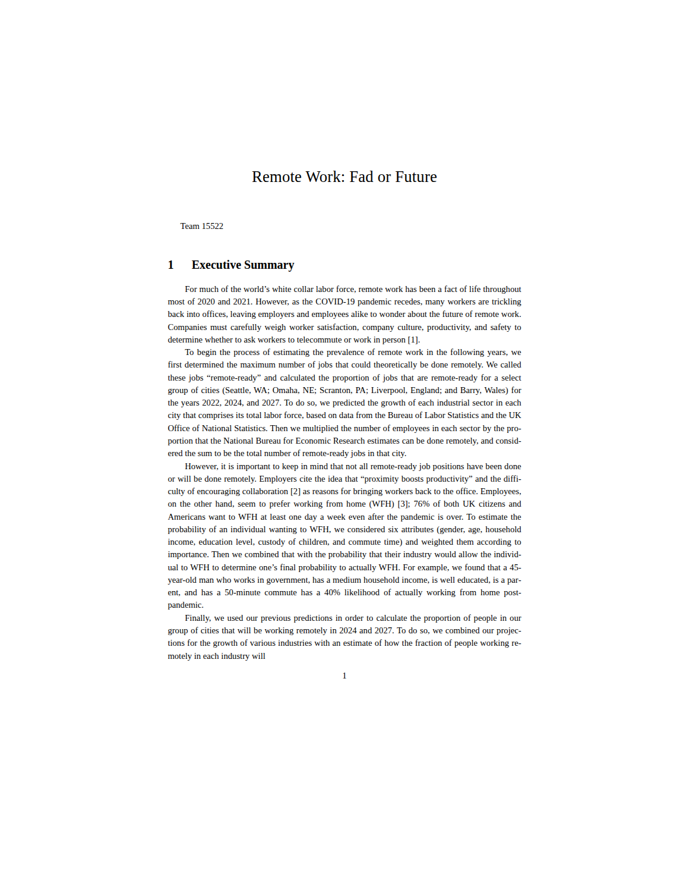Remote Work: Fad or Future
Team 15522
1 Executive Summary
For much of the world’s white collar labor force, remote work has been a fact of life throughout most of 2020 and 2021. However, as the COVID-19 pandemic recedes, many workers are trickling back into offices, leaving employers and employees alike to wonder about the future of remote work. Companies must carefully weigh worker satisfaction, company culture, productivity, and safety to determine whether to ask workers to telecommute or work in person [1].
To begin the process of estimating the prevalence of remote work in the following years, we first determined the maximum number of jobs that could theoretically be done remotely. We called these jobs “remote-ready” and calculated the proportion of jobs that are remote-ready for a select group of cities (Seattle, WA; Omaha, NE; Scranton, PA; Liverpool, England; and Barry, Wales) for the years 2022, 2024, and 2027. To do so, we predicted the growth of each industrial sector in each city that comprises its total labor force, based on data from the Bureau of Labor Statistics and the UK Office of National Statistics. Then we multiplied the number of employees in each sector by the proportion that the National Bureau for Economic Research estimates can be done remotely, and considered the sum to be the total number of remote-ready jobs in that city.
However, it is important to keep in mind that not all remote-ready job positions have been done or will be done remotely. Employers cite the idea that “proximity boosts productivity” and the difficulty of encouraging collaboration [2] as reasons for bringing workers back to the office. Employees, on the other hand, seem to prefer working from home (WFH) [3]; 76% of both UK citizens and Americans want to WFH at least one day a week even after the pandemic is over. To estimate the probability of an individual wanting to WFH, we considered six attributes (gender, age, household income, education level, custody of children, and commute time) and weighted them according to importance. Then we combined that with the probability that their industry would allow the individual to WFH to determine one’s final probability to actually WFH. For example, we found that a 45-year-old man who works in government, has a medium household income, is well educated, is a parent, and has a 50-minute commute has a 40% likelihood of actually working from home post-pandemic.
Finally, we used our previous predictions in order to calculate the proportion of people in our group of cities that will be working remotely in 2024 and 2027. To do so, we combined our projections for the growth of various industries with an estimate of how the fraction of people working remotely in each industry will
1